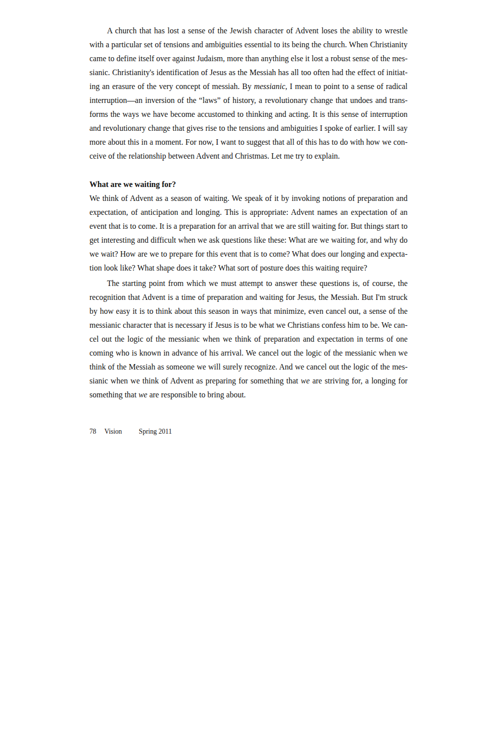A church that has lost a sense of the Jewish character of Advent loses the ability to wrestle with a particular set of tensions and ambiguities essential to its being the church. When Christianity came to define itself over against Judaism, more than anything else it lost a robust sense of the messianic. Christianity's identification of Jesus as the Messiah has all too often had the effect of initiating an erasure of the very concept of messiah. By messianic, I mean to point to a sense of radical interruption—an inversion of the “laws” of history, a revolutionary change that undoes and transforms the ways we have become accustomed to thinking and acting. It is this sense of interruption and revolutionary change that gives rise to the tensions and ambiguities I spoke of earlier. I will say more about this in a moment. For now, I want to suggest that all of this has to do with how we conceive of the relationship between Advent and Christmas. Let me try to explain.
What are we waiting for?
We think of Advent as a season of waiting. We speak of it by invoking notions of preparation and expectation, of anticipation and longing. This is appropriate: Advent names an expectation of an event that is to come. It is a preparation for an arrival that we are still waiting for. But things start to get interesting and difficult when we ask questions like these: What are we waiting for, and why do we wait? How are we to prepare for this event that is to come? What does our longing and expectation look like? What shape does it take? What sort of posture does this waiting require?
The starting point from which we must attempt to answer these questions is, of course, the recognition that Advent is a time of preparation and waiting for Jesus, the Messiah. But I'm struck by how easy it is to think about this season in ways that minimize, even cancel out, a sense of the messianic character that is necessary if Jesus is to be what we Christians confess him to be. We cancel out the logic of the messianic when we think of preparation and expectation in terms of one coming who is known in advance of his arrival. We cancel out the logic of the messianic when we think of the Messiah as someone we will surely recognize. And we cancel out the logic of the messianic when we think of Advent as preparing for something that we are striving for, a longing for something that we are responsible to bring about.
78 Vision Spring 2011